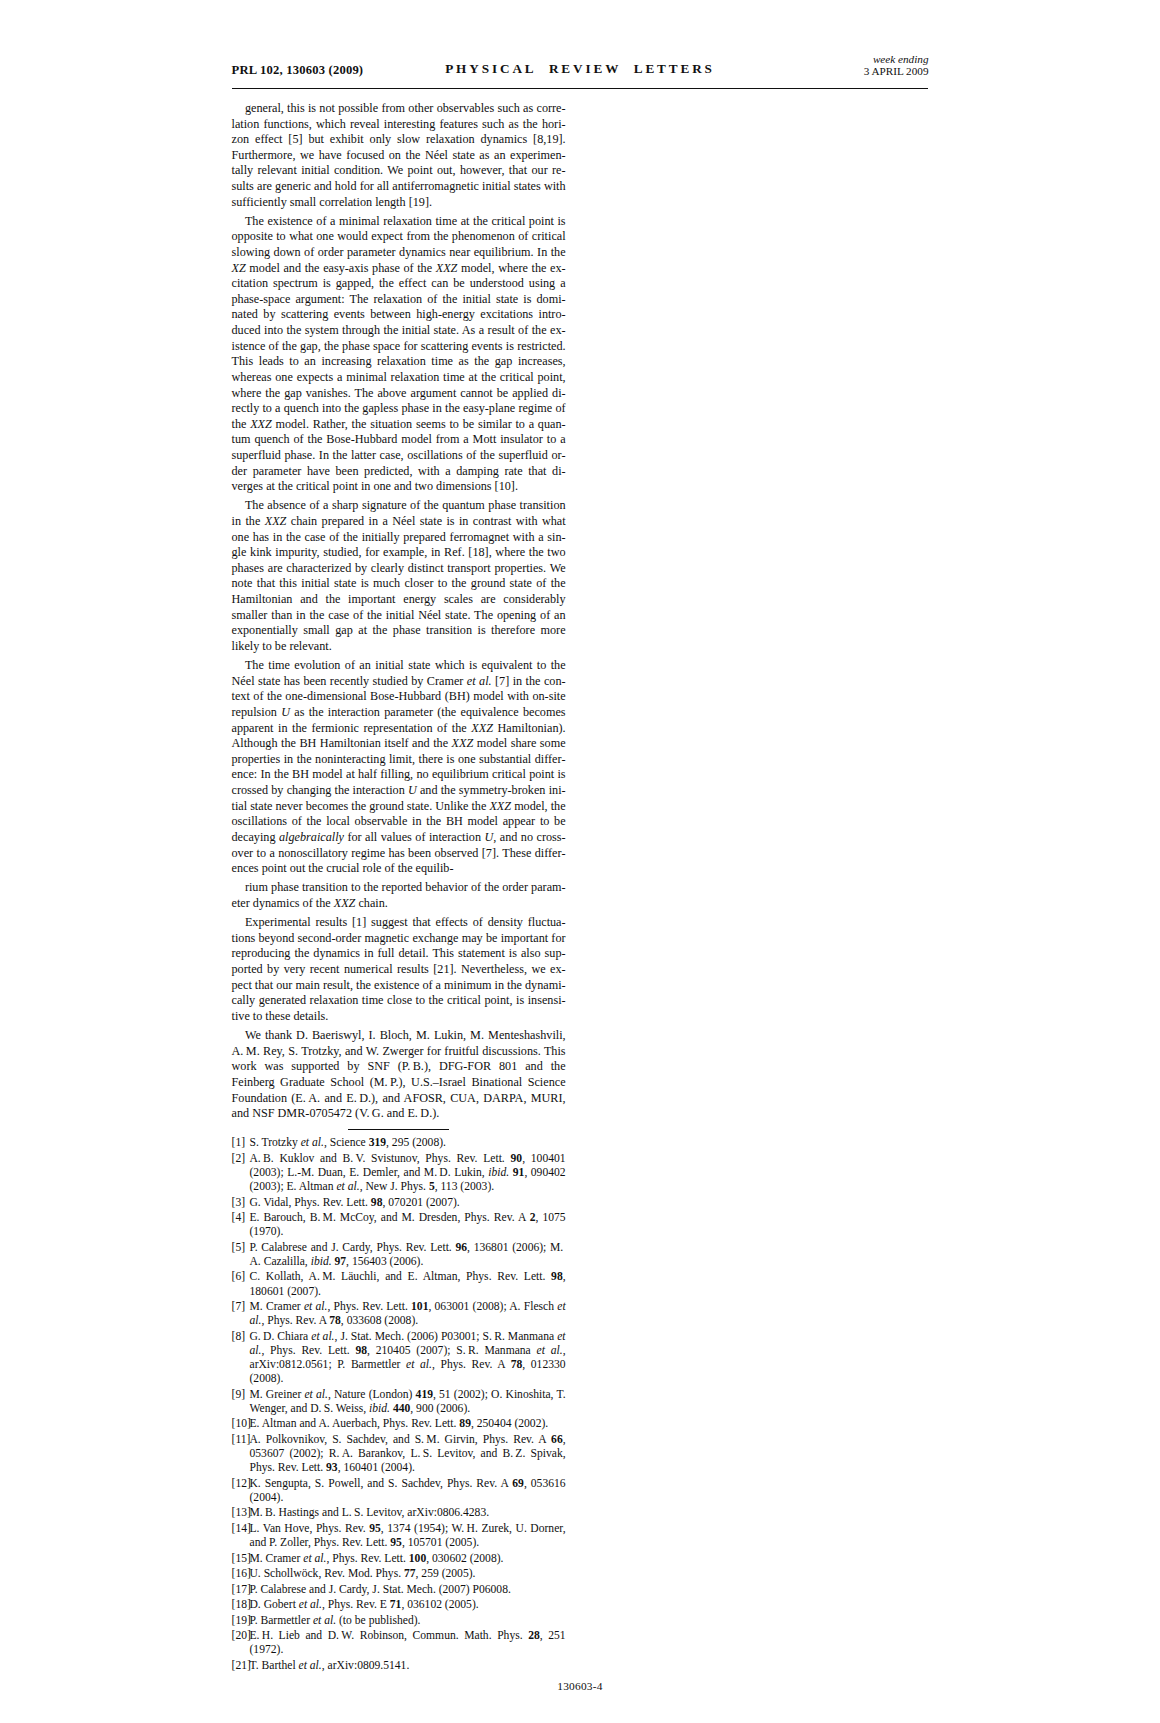PRL 102, 130603 (2009)
PHYSICAL REVIEW LETTERS
week ending
3 APRIL 2009
general, this is not possible from other observables such as correlation functions, which reveal interesting features such as the horizon effect [5] but exhibit only slow relaxation dynamics [8,19]. Furthermore, we have focused on the Néel state as an experimentally relevant initial condition. We point out, however, that our results are generic and hold for all antiferromagnetic initial states with sufficiently small correlation length [19].
The existence of a minimal relaxation time at the critical point is opposite to what one would expect from the phenomenon of critical slowing down of order parameter dynamics near equilibrium. In the XZ model and the easy-axis phase of the XXZ model, where the excitation spectrum is gapped, the effect can be understood using a phase-space argument: The relaxation of the initial state is dominated by scattering events between high-energy excitations introduced into the system through the initial state. As a result of the existence of the gap, the phase space for scattering events is restricted. This leads to an increasing relaxation time as the gap increases, whereas one expects a minimal relaxation time at the critical point, where the gap vanishes. The above argument cannot be applied directly to a quench into the gapless phase in the easy-plane regime of the XXZ model. Rather, the situation seems to be similar to a quantum quench of the Bose-Hubbard model from a Mott insulator to a superfluid phase. In the latter case, oscillations of the superfluid order parameter have been predicted, with a damping rate that diverges at the critical point in one and two dimensions [10].
The absence of a sharp signature of the quantum phase transition in the XXZ chain prepared in a Néel state is in contrast with what one has in the case of the initially prepared ferromagnet with a single kink impurity, studied, for example, in Ref. [18], where the two phases are characterized by clearly distinct transport properties. We note that this initial state is much closer to the ground state of the Hamiltonian and the important energy scales are considerably smaller than in the case of the initial Néel state. The opening of an exponentially small gap at the phase transition is therefore more likely to be relevant.
The time evolution of an initial state which is equivalent to the Néel state has been recently studied by Cramer et al. [7] in the context of the one-dimensional Bose-Hubbard (BH) model with on-site repulsion U as the interaction parameter (the equivalence becomes apparent in the fermionic representation of the XXZ Hamiltonian). Although the BH Hamiltonian itself and the XXZ model share some properties in the noninteracting limit, there is one substantial difference: In the BH model at half filling, no equilibrium critical point is crossed by changing the interaction U and the symmetry-broken initial state never becomes the ground state. Unlike the XXZ model, the oscillations of the local observable in the BH model appear to be decaying algebraically for all values of interaction U, and no crossover to a nonoscillatory regime has been observed [7]. These differences point out the crucial role of the equilib-
rium phase transition to the reported behavior of the order parameter dynamics of the XXZ chain.
Experimental results [1] suggest that effects of density fluctuations beyond second-order magnetic exchange may be important for reproducing the dynamics in full detail. This statement is also supported by very recent numerical results [21]. Nevertheless, we expect that our main result, the existence of a minimum in the dynamically generated relaxation time close to the critical point, is insensitive to these details.
We thank D. Baeriswyl, I. Bloch, M. Lukin, M. Menteshashvili, A. M. Rey, S. Trotzky, and W. Zwerger for fruitful discussions. This work was supported by SNF (P. B.), DFG-FOR 801 and the Feinberg Graduate School (M. P.), U.S.–Israel Binational Science Foundation (E. A. and E. D.), and AFOSR, CUA, DARPA, MURI, and NSF DMR-0705472 (V. G. and E. D.).
[1] S. Trotzky et al., Science 319, 295 (2008).
[2] A. B. Kuklov and B. V. Svistunov, Phys. Rev. Lett. 90, 100401 (2003); L.-M. Duan, E. Demler, and M. D. Lukin, ibid. 91, 090402 (2003); E. Altman et al., New J. Phys. 5, 113 (2003).
[3] G. Vidal, Phys. Rev. Lett. 98, 070201 (2007).
[4] E. Barouch, B. M. McCoy, and M. Dresden, Phys. Rev. A 2, 1075 (1970).
[5] P. Calabrese and J. Cardy, Phys. Rev. Lett. 96, 136801 (2006); M. A. Cazalilla, ibid. 97, 156403 (2006).
[6] C. Kollath, A. M. Läuchli, and E. Altman, Phys. Rev. Lett. 98, 180601 (2007).
[7] M. Cramer et al., Phys. Rev. Lett. 101, 063001 (2008); A. Flesch et al., Phys. Rev. A 78, 033608 (2008).
[8] G. D. Chiara et al., J. Stat. Mech. (2006) P03001; S. R. Manmana et al., Phys. Rev. Lett. 98, 210405 (2007); S. R. Manmana et al., arXiv:0812.0561; P. Barmettler et al., Phys. Rev. A 78, 012330 (2008).
[9] M. Greiner et al., Nature (London) 419, 51 (2002); O. Kinoshita, T. Wenger, and D. S. Weiss, ibid. 440, 900 (2006).
[10] E. Altman and A. Auerbach, Phys. Rev. Lett. 89, 250404 (2002).
[11] A. Polkovnikov, S. Sachdev, and S. M. Girvin, Phys. Rev. A 66, 053607 (2002); R. A. Barankov, L. S. Levitov, and B. Z. Spivak, Phys. Rev. Lett. 93, 160401 (2004).
[12] K. Sengupta, S. Powell, and S. Sachdev, Phys. Rev. A 69, 053616 (2004).
[13] M. B. Hastings and L. S. Levitov, arXiv:0806.4283.
[14] L. Van Hove, Phys. Rev. 95, 1374 (1954); W. H. Zurek, U. Dorner, and P. Zoller, Phys. Rev. Lett. 95, 105701 (2005).
[15] M. Cramer et al., Phys. Rev. Lett. 100, 030602 (2008).
[16] U. Schollwöck, Rev. Mod. Phys. 77, 259 (2005).
[17] P. Calabrese and J. Cardy, J. Stat. Mech. (2007) P06008.
[18] D. Gobert et al., Phys. Rev. E 71, 036102 (2005).
[19] P. Barmettler et al. (to be published).
[20] E. H. Lieb and D. W. Robinson, Commun. Math. Phys. 28, 251 (1972).
[21] T. Barthel et al., arXiv:0809.5141.
130603-4